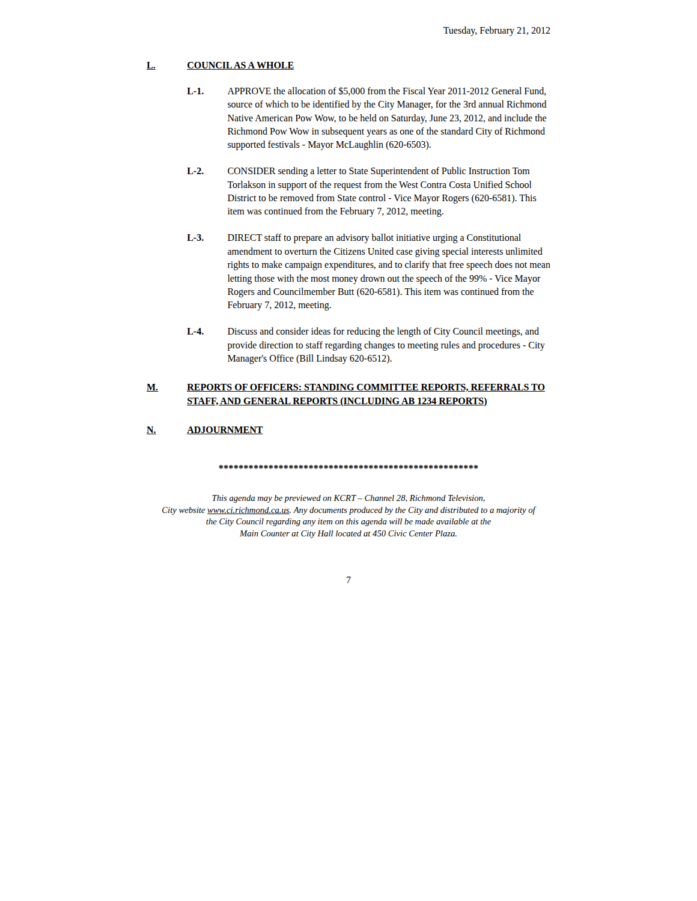Tuesday, February 21, 2012
L.
COUNCIL AS A WHOLE
L-1.
APPROVE the allocation of $5,000 from the Fiscal Year 2011-2012 General Fund, source of which to be identified by the City Manager, for the 3rd annual Richmond Native American Pow Wow, to be held on Saturday, June 23, 2012, and include the Richmond Pow Wow in subsequent years as one of the standard City of Richmond supported festivals - Mayor McLaughlin (620-6503).
L-2.
CONSIDER sending a letter to State Superintendent of Public Instruction Tom Torlakson in support of the request from the West Contra Costa Unified School District to be removed from State control - Vice Mayor Rogers (620-6581). This item was continued from the February 7, 2012, meeting.
L-3.
DIRECT staff to prepare an advisory ballot initiative urging a Constitutional amendment to overturn the Citizens United case giving special interests unlimited rights to make campaign expenditures, and to clarify that free speech does not mean letting those with the most money drown out the speech of the 99% - Vice Mayor Rogers and Councilmember Butt (620-6581). This item was continued from the February 7, 2012, meeting.
L-4.
Discuss and consider ideas for reducing the length of City Council meetings, and provide direction to staff regarding changes to meeting rules and procedures - City Manager's Office (Bill Lindsay 620-6512).
M.
REPORTS OF OFFICERS: STANDING COMMITTEE REPORTS, REFERRALS TO STAFF, AND GENERAL REPORTS (INCLUDING AB 1234 REPORTS)
N.
ADJOURNMENT
****************************************************
This agenda may be previewed on KCRT – Channel 28, Richmond Television,
City website www.ci.richmond.ca.us. Any documents produced by the City and distributed to a majority of
the City Council regarding any item on this agenda will be made available at the
Main Counter at City Hall located at 450 Civic Center Plaza.
7